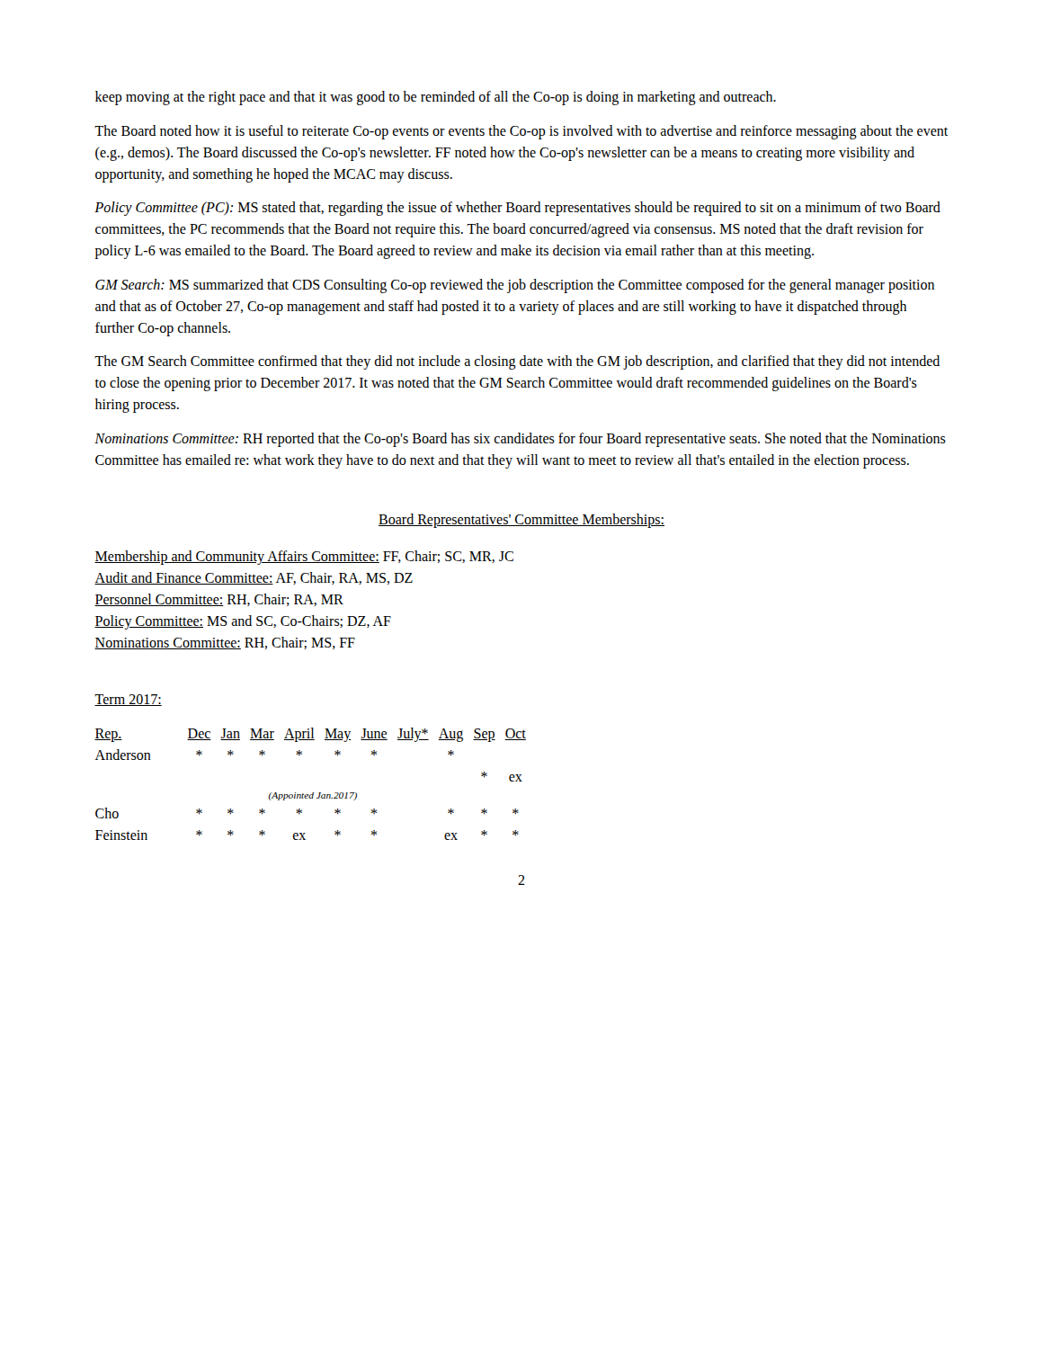keep moving at the right pace and that it was good to be reminded of all the Co-op is doing in marketing and outreach.
The Board noted how it is useful to reiterate Co-op events or events the Co-op is involved with to advertise and reinforce messaging about the event (e.g., demos). The Board discussed the Co-op's newsletter. FF noted how the Co-op's newsletter can be a means to creating more visibility and opportunity, and something he hoped the MCAC may discuss.
Policy Committee (PC): MS stated that, regarding the issue of whether Board representatives should be required to sit on a minimum of two Board committees, the PC recommends that the Board not require this. The board concurred/agreed via consensus. MS noted that the draft revision for policy L-6 was emailed to the Board. The Board agreed to review and make its decision via email rather than at this meeting.
GM Search: MS summarized that CDS Consulting Co-op reviewed the job description the Committee composed for the general manager position and that as of October 27, Co-op management and staff had posted it to a variety of places and are still working to have it dispatched through further Co-op channels.
The GM Search Committee confirmed that they did not include a closing date with the GM job description, and clarified that they did not intended to close the opening prior to December 2017. It was noted that the GM Search Committee would draft recommended guidelines on the Board's hiring process.
Nominations Committee: RH reported that the Co-op's Board has six candidates for four Board representative seats. She noted that the Nominations Committee has emailed re: what work they have to do next and that they will want to meet to review all that's entailed in the election process.
Board Representatives' Committee Memberships:
Membership and Community Affairs Committee: FF, Chair; SC, MR, JC
Audit and Finance Committee: AF, Chair, RA, MS, DZ
Personnel Committee: RH, Chair; RA, MR
Policy Committee: MS and SC, Co-Chairs; DZ, AF
Nominations Committee: RH, Chair; MS, FF
Term 2017:
| Rep. | Dec | Jan | Mar | April | May | June | July* | Aug | Sep | Oct |
| --- | --- | --- | --- | --- | --- | --- | --- | --- | --- | --- |
| Anderson | * | * | * | * | * | * | | * | | |
| | | | | | | | | | * | ex |
| (Appointed Jan.2017) |
| Cho | * | * | * | * | * | * | | * | * | * |
| Feinstein | * | * | * | ex | * | * | | ex | * | * |
2